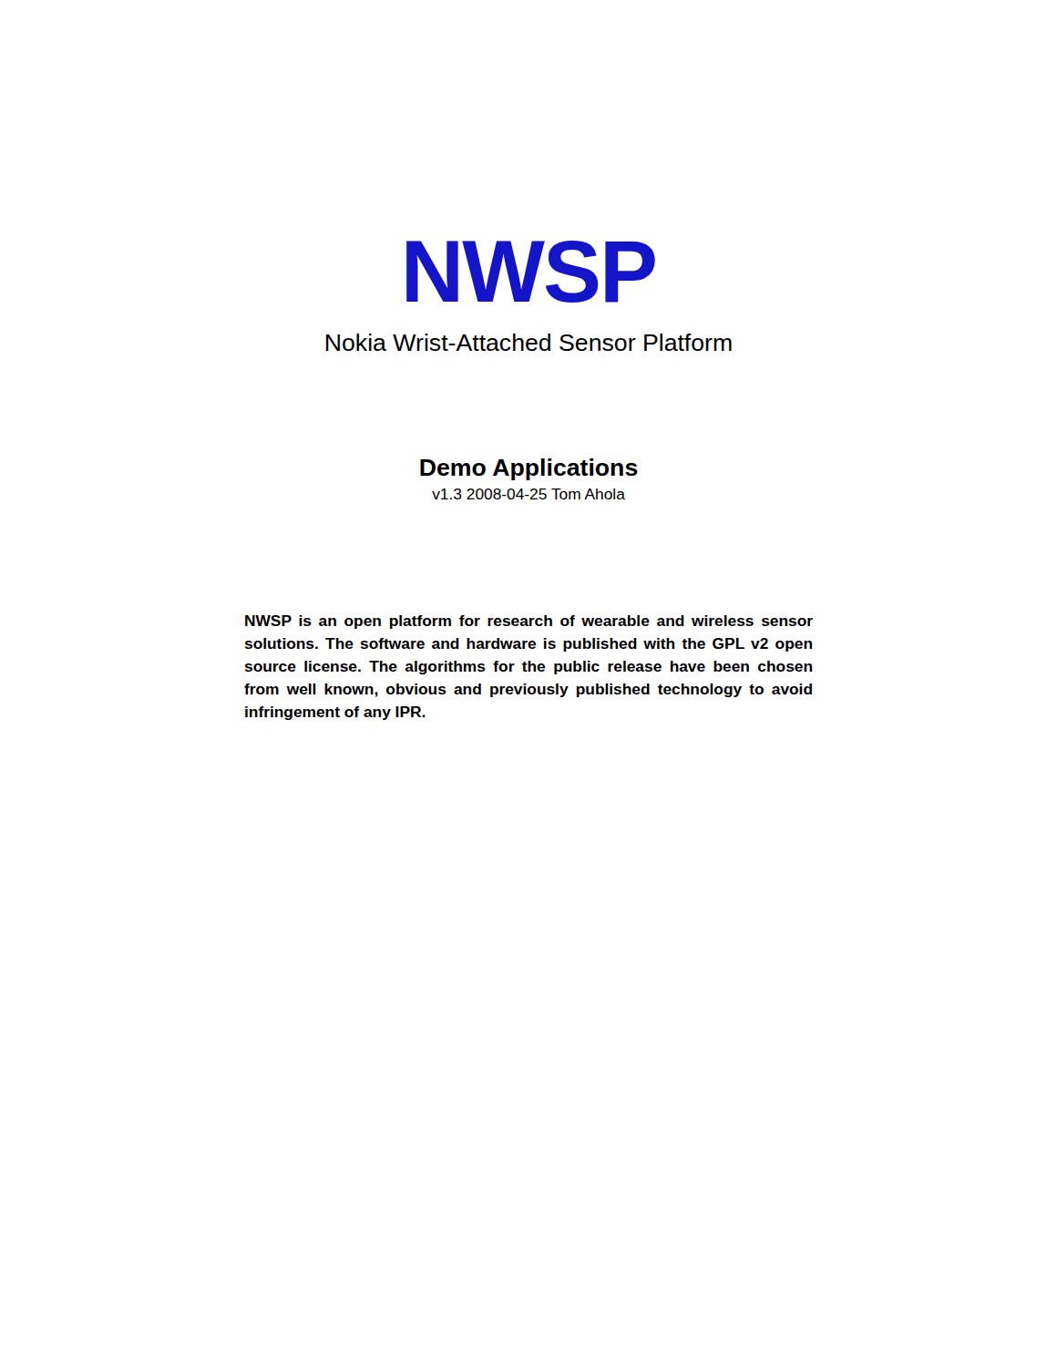NWSP
Nokia Wrist-Attached Sensor Platform
Demo Applications
v1.3 2008-04-25 Tom Ahola
NWSP is an open platform for research of wearable and wireless sensor solutions. The software and hardware is published with the GPL v2 open source license. The algorithms for the public release have been chosen from well known, obvious and previously published technology to avoid infringement of any IPR.